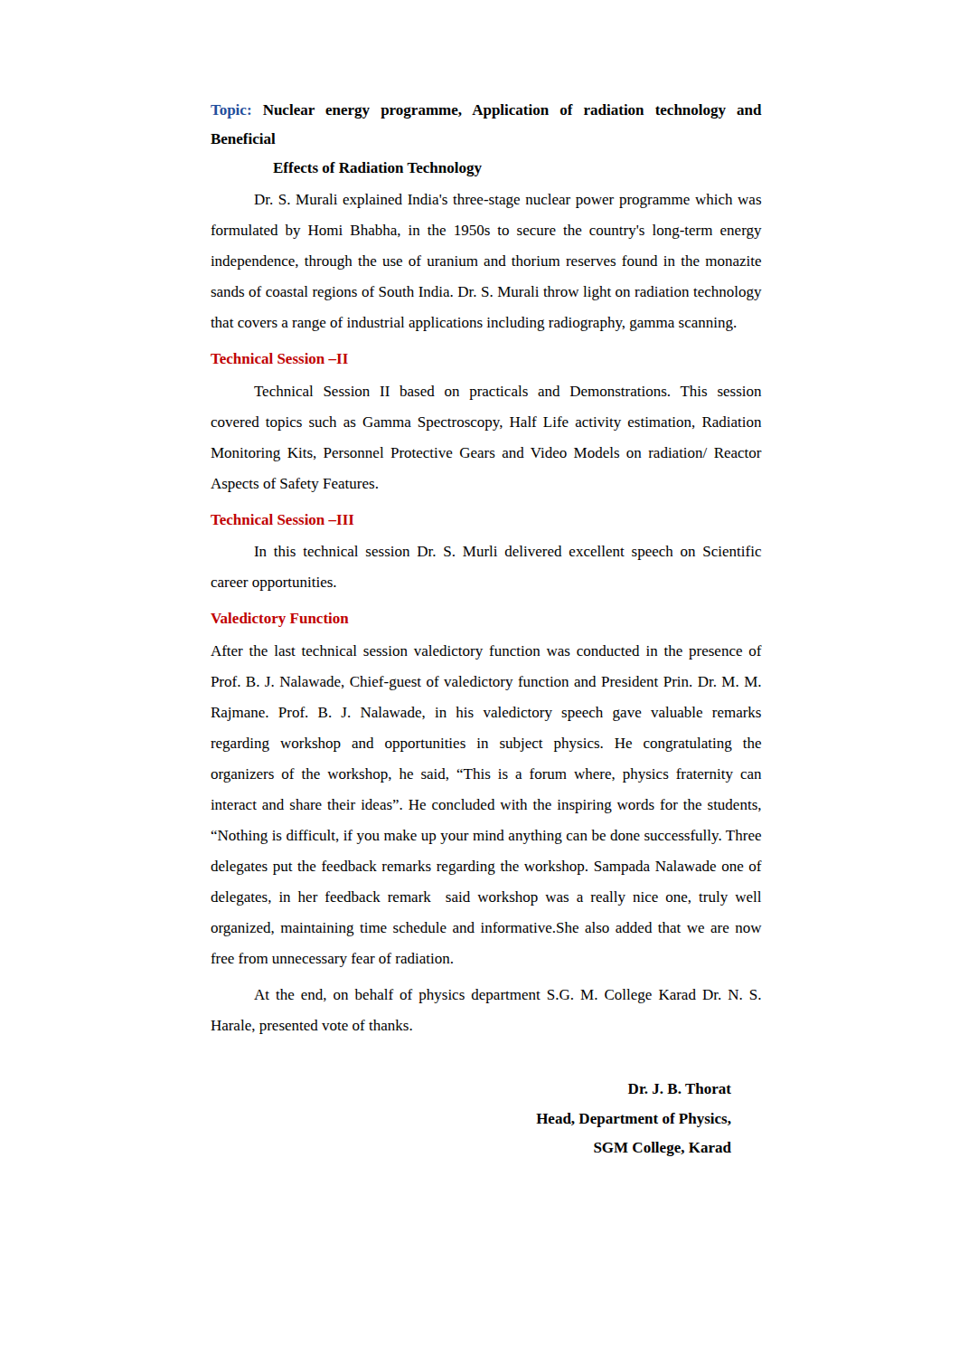Topic: Nuclear energy programme, Application of radiation technology and Beneficial Effects of Radiation Technology
Dr. S. Murali explained India's three-stage nuclear power programme which was formulated by Homi Bhabha, in the 1950s to secure the country's long-term energy independence, through the use of uranium and thorium reserves found in the monazite sands of coastal regions of South India. Dr. S. Murali throw light on radiation technology that covers a range of industrial applications including radiography, gamma scanning.
Technical Session –II
Technical Session II based on practicals and Demonstrations. This session covered topics such as Gamma Spectroscopy, Half Life activity estimation, Radiation Monitoring Kits, Personnel Protective Gears and Video Models on radiation/ Reactor Aspects of Safety Features.
Technical Session –III
In this technical session Dr. S. Murli delivered excellent speech on Scientific career opportunities.
Valedictory Function
After the last technical session valedictory function was conducted in the presence of Prof. B. J. Nalawade, Chief-guest of valedictory function and President Prin. Dr. M. M. Rajmane. Prof. B. J. Nalawade, in his valedictory speech gave valuable remarks regarding workshop and opportunities in subject physics. He congratulating the organizers of the workshop, he said, “This is a forum where, physics fraternity can interact and share their ideas”. He concluded with the inspiring words for the students, “Nothing is difficult, if you make up your mind anything can be done successfully. Three delegates put the feedback remarks regarding the workshop. Sampada Nalawade one of delegates, in her feedback remark said workshop was a really nice one, truly well organized, maintaining time schedule and informative.She also added that we are now free from unnecessary fear of radiation.
At the end, on behalf of physics department S.G. M. College Karad Dr. N. S. Harale, presented vote of thanks.
Dr. J. B. Thorat
Head, Department of Physics,
SGM College, Karad